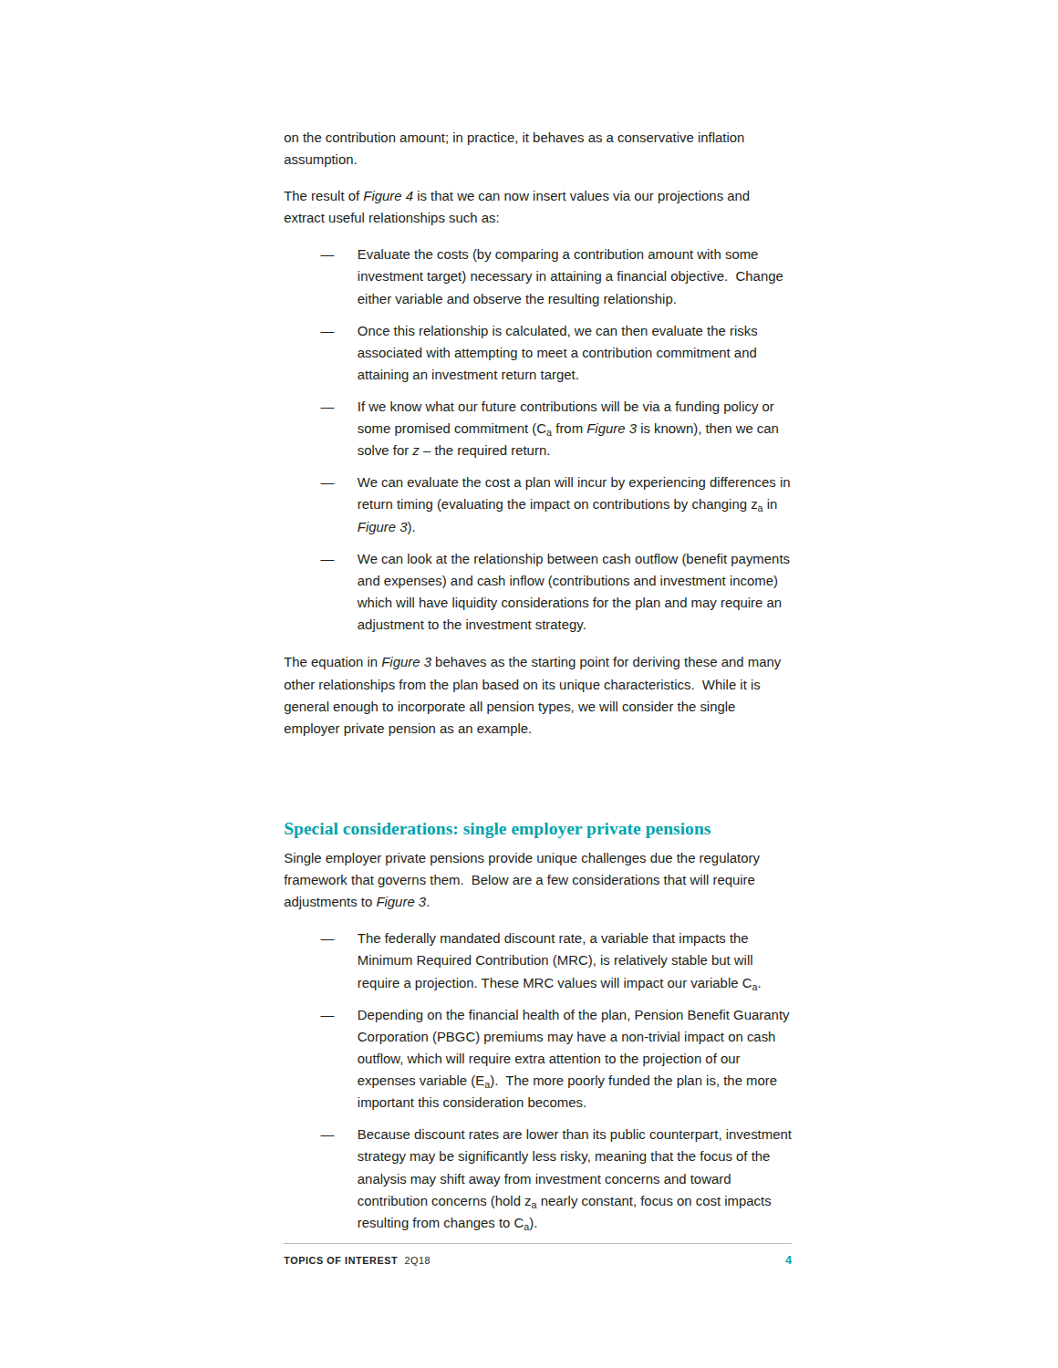on the contribution amount; in practice, it behaves as a conservative inflation assumption.
The result of Figure 4 is that we can now insert values via our projections and extract useful relationships such as:
Evaluate the costs (by comparing a contribution amount with some investment target) necessary in attaining a financial objective. Change either variable and observe the resulting relationship.
Once this relationship is calculated, we can then evaluate the risks associated with attempting to meet a contribution commitment and attaining an investment return target.
If we know what our future contributions will be via a funding policy or some promised commitment (Ca from Figure 3 is known), then we can solve for z – the required return.
We can evaluate the cost a plan will incur by experiencing differences in return timing (evaluating the impact on contributions by changing za in Figure 3).
We can look at the relationship between cash outflow (benefit payments and expenses) and cash inflow (contributions and investment income) which will have liquidity considerations for the plan and may require an adjustment to the investment strategy.
The equation in Figure 3 behaves as the starting point for deriving these and many other relationships from the plan based on its unique characteristics. While it is general enough to incorporate all pension types, we will consider the single employer private pension as an example.
Special considerations: single employer private pensions
Single employer private pensions provide unique challenges due the regulatory framework that governs them. Below are a few considerations that will require adjustments to Figure 3.
The federally mandated discount rate, a variable that impacts the Minimum Required Contribution (MRC), is relatively stable but will require a projection. These MRC values will impact our variable Ca.
Depending on the financial health of the plan, Pension Benefit Guaranty Corporation (PBGC) premiums may have a non-trivial impact on cash outflow, which will require extra attention to the projection of our expenses variable (Ea). The more poorly funded the plan is, the more important this consideration becomes.
Because discount rates are lower than its public counterpart, investment strategy may be significantly less risky, meaning that the focus of the analysis may shift away from investment concerns and toward contribution concerns (hold za nearly constant, focus on cost impacts resulting from changes to Ca).
Topics of Interest 2Q18
4